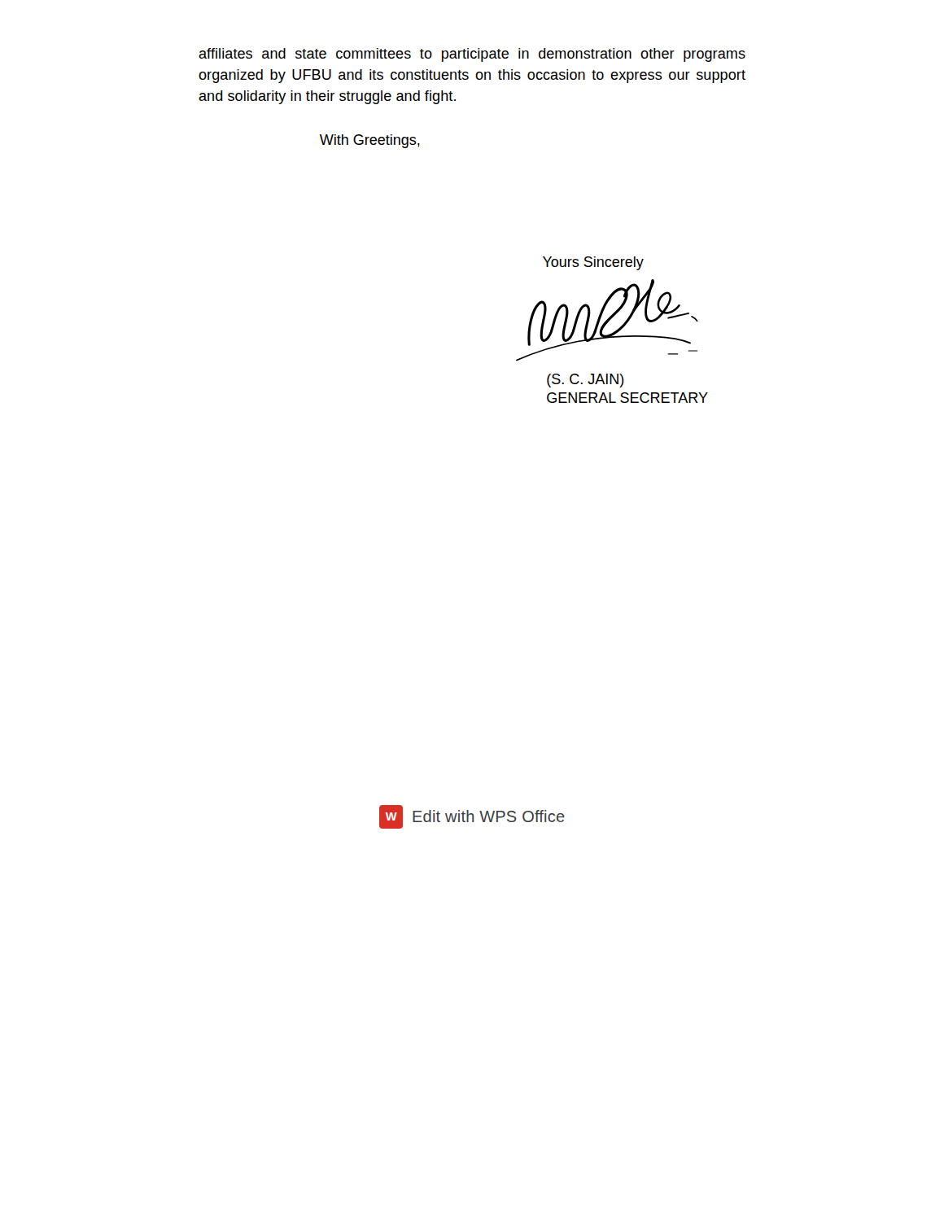affiliates and state committees to participate in demonstration other programs organized by UFBU and its constituents on this occasion to express our support and solidarity in their struggle and fight.
With Greetings,
Yours Sincerely
(S. C. JAIN)
GENERAL SECRETARY
W Edit with WPS Office